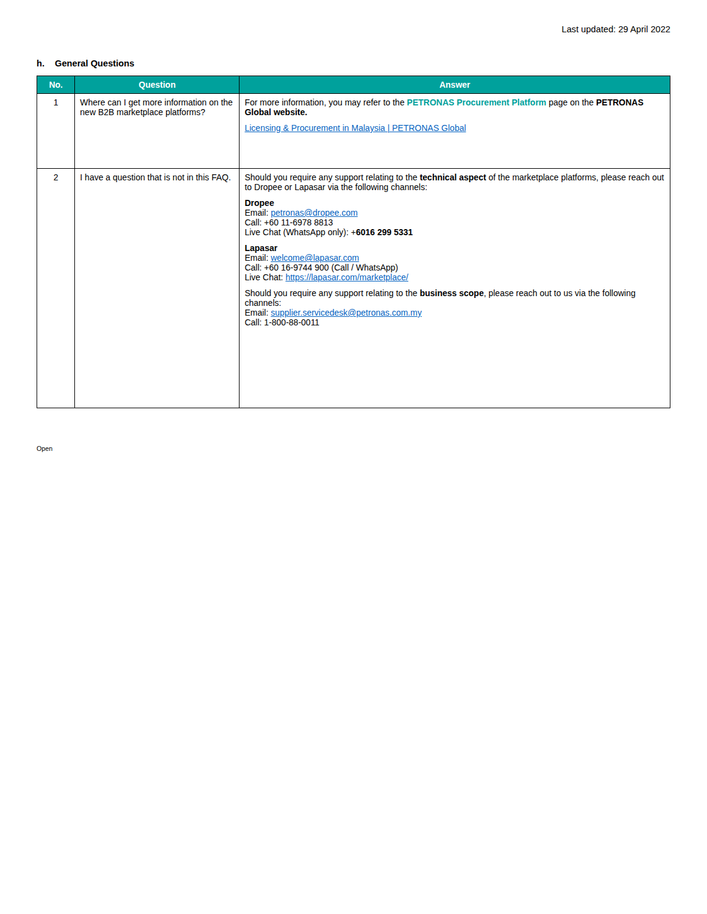Last updated: 29 April 2022
h. General Questions
| No. | Question | Answer |
| --- | --- | --- |
| 1 | Where can I get more information on the new B2B marketplace platforms? | For more information, you may refer to the PETRONAS Procurement Platform page on the PETRONAS Global website. Licensing & Procurement in Malaysia / PETRONAS Global |
| 2 | I have a question that is not in this FAQ. | Should you require any support relating to the technical aspect of the marketplace platforms, please reach out to Dropee or Lapasar via the following channels: Dropee Email: petronas@dropee.com Call: +60 11-6978 8813 Live Chat (WhatsApp only): + 6016 299 5331 Lapasar Email: welcome@lapasar.com Call: +60 16-9744 900 (Call / WhatsApp) Live Chat: https://lapasar.com/marketplace/ Should you require any support relating to the business scope , please reach out to us via the following channels: Email: supplier.servicedesk@petronas.com.my Call: 1-800-88-0011 |
Open